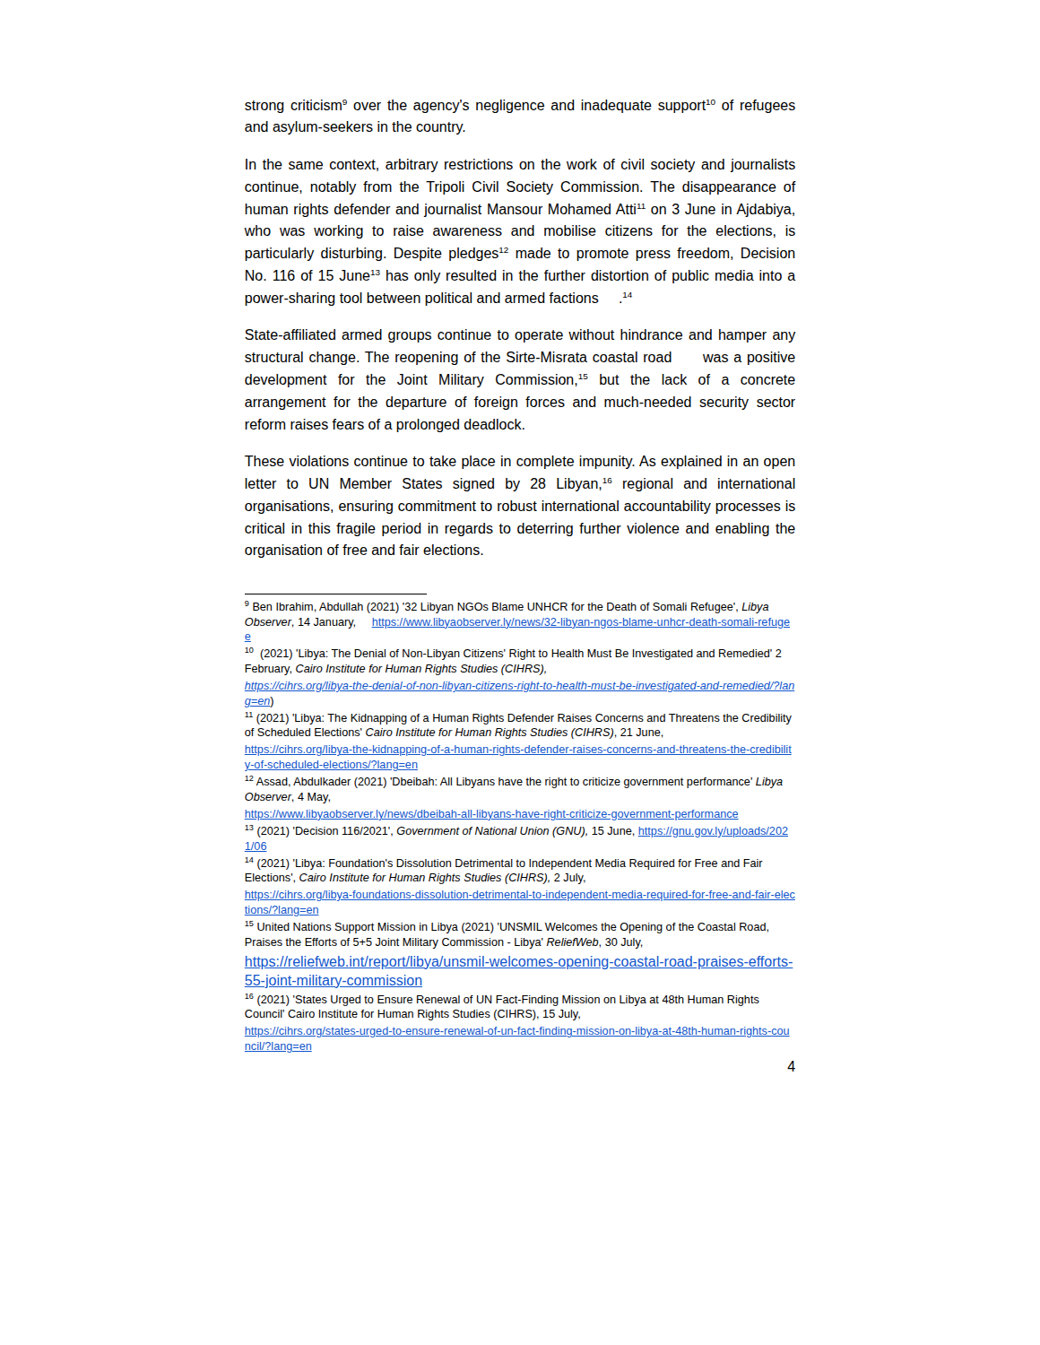strong criticism9 over the agency's negligence and inadequate support10 of refugees and asylum-seekers in the country.
In the same context, arbitrary restrictions on the work of civil society and journalists continue, notably from the Tripoli Civil Society Commission. The disappearance of human rights defender and journalist Mansour Mohamed Atti11 on 3 June in Ajdabiya, who was working to raise awareness and mobilise citizens for the elections, is particularly disturbing. Despite pledges12 made to promote press freedom, Decision No. 116 of 15 June13 has only resulted in the further distortion of public media into a power-sharing tool between political and armed factions .14
State-affiliated armed groups continue to operate without hindrance and hamper any structural change. The reopening of the Sirte-Misrata coastal road was a positive development for the Joint Military Commission,15 but the lack of a concrete arrangement for the departure of foreign forces and much-needed security sector reform raises fears of a prolonged deadlock.
These violations continue to take place in complete impunity. As explained in an open letter to UN Member States signed by 28 Libyan,16 regional and international organisations, ensuring commitment to robust international accountability processes is critical in this fragile period in regards to deterring further violence and enabling the organisation of free and fair elections.
9 Ben Ibrahim, Abdullah (2021) '32 Libyan NGOs Blame UNHCR for the Death of Somali Refugee', Libya Observer, 14 January, https://www.libyaobserver.ly/news/32-libyan-ngos-blame-unhcr-death-somali-refugee
10 (2021) 'Libya: The Denial of Non-Libyan Citizens' Right to Health Must Be Investigated and Remedied' 2 February, Cairo Institute for Human Rights Studies (CIHRS),
https://cihrs.org/libya-the-denial-of-non-libyan-citizens-right-to-health-must-be-investigated-and-remedied/?lang=en)
11 (2021) 'Libya: The Kidnapping of a Human Rights Defender Raises Concerns and Threatens the Credibility of Scheduled Elections' Cairo Institute for Human Rights Studies (CIHRS), 21 June,
https://cihrs.org/libya-the-kidnapping-of-a-human-rights-defender-raises-concerns-and-threatens-the-credibility-of-scheduled-elections/?lang=en
12 Assad, Abdulkader (2021) 'Dbeibah: All Libyans have the right to criticize government performance' Libya Observer, 4 May,
https://www.libyaobserver.ly/news/dbeibah-all-libyans-have-right-criticize-government-performance
13 (2021) 'Decision 116/2021', Government of National Union (GNU), 15 June, https://gnu.gov.ly/uploads/2021/06
14 (2021) 'Libya: Foundation's Dissolution Detrimental to Independent Media Required for Free and Fair Elections', Cairo Institute for Human Rights Studies (CIHRS), 2 July,
https://cihrs.org/libya-foundations-dissolution-detrimental-to-independent-media-required-for-free-and-fair-elections/?lang=en
15 United Nations Support Mission in Libya (2021) 'UNSMIL Welcomes the Opening of the Coastal Road, Praises the Efforts of 5+5 Joint Military Commission - Libya' ReliefWeb, 30 July,
https://reliefweb.int/report/libya/unsmil-welcomes-opening-coastal-road-praises-efforts-55-joint-military-commission
16 (2021) 'States Urged to Ensure Renewal of UN Fact-Finding Mission on Libya at 48th Human Rights Council' Cairo Institute for Human Rights Studies (CIHRS), 15 July,
https://cihrs.org/states-urged-to-ensure-renewal-of-un-fact-finding-mission-on-libya-at-48th-human-rights-council/?lang=en
4